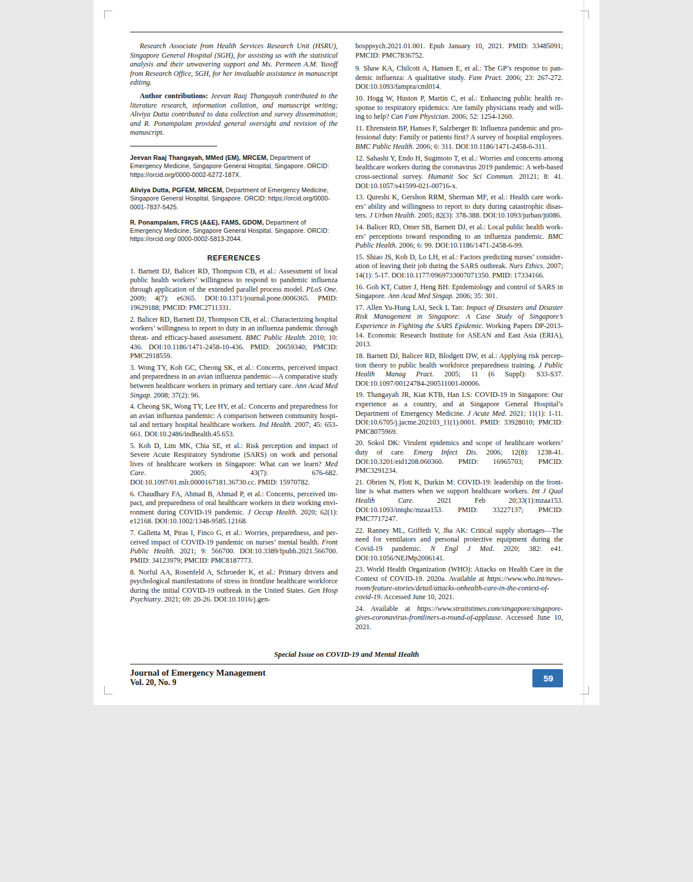Research Associate from Health Services Research Unit (HSRU), Singapore General Hospital (SGH), for assisting us with the statistical analysis and their unwavering support and Ms. Permeen A.M. Yusoff from Research Office, SGH, for her invaluable assistance in manuscript editing.
Author contributions: Jeevan Raaj Thangayah contributed to the literature research, information collation, and manuscript writing; Aliviya Dutta contributed to data collection and survey dissemination; and R. Ponampalam provided general oversight and revision of the manuscript.
Jeevan Raaj Thangayah, MMed (EM), MRCEM, Department of Emergency Medicine, Singapore General Hospital, Singapore. ORCID: https://orcid.org/0000-0002-6272-187X.
Aliviya Dutta, PGFEM, MRCEM, Department of Emergency Medicine, Singapore General Hospital, Singapore. ORCID: https://orcid.org/0000-0001-7837-5425.
R. Ponampalam, FRCS (A&E), FAMS, GDOM, Department of Emergency Medicine, Singapore General Hospital, Singapore. ORCID: https://orcid.org/ 0000-0002-5813-2044.
REFERENCES
Barnett DJ, Balicer RD, Thompson CB, et al.: Assessment of local public health workers’ willingness to respond to pandemic influenza through application of the extended parallel process model. PLoS One. 2009; 4(7): e6365. DOI:10.1371/journal.pone.0006365. PMID: 19629188; PMCID: PMC2711331.
Balicer RD, Barnett DJ, Thompson CB, et al.: Characterizing hospital workers’ willingness to report to duty in an influenza pandemic through threat- and efficacy-based assessment. BMC Public Health. 2010; 10: 436. DOI:10.1186/1471-2458-10-436. PMID: 20659340; PMCID: PMC2918559.
Wong TY, Koh GC, Cheong SK, et al.: Concerns, perceived impact and preparedness in an avian influenza pandemic—A comparative study between healthcare workers in primary and tertiary care. Ann Acad Med Singap. 2008; 37(2): 96.
Cheong SK, Wong TY, Lee HY, et al.: Concerns and preparedness for an avian influenza pandemic: A comparison between community hospital and tertiary hospital healthcare workers. Ind Health. 2007; 45: 653-661. DOI:10.2486/indhealth.45.653.
Koh D, Lim MK, Chia SE, et al.: Risk perception and impact of Severe Acute Respiratory Syndrome (SARS) on work and personal lives of healthcare workers in Singapore: What can we learn? Med Care. 2005; 43(7): 676-682. DOI:10.1097/01.mlr.0000167181.36730.cc. PMID: 15970782.
Chaudhary FA, Ahmad B, Ahmad P, et al.: Concerns, perceived impact, and preparedness of oral healthcare workers in their working environment during COVID-19 pandemic. J Occup Health. 2020; 62(1): e12168. DOI:10.1002/1348-9585.12168.
Galletta M, Piras I, Finco G, et al.: Worries, preparedness, and perceived impact of COVID-19 pandemic on nurses’ mental health. Front Public Health. 2021; 9: 566700. DOI:10.3389/fpubh.2021.566700. PMID: 34123979; PMCID: PMC8187773.
Norful AA, Rosenfeld A, Schroeder K, et al.: Primary drivers and psychological manifestations of stress in frontline healthcare workforce during the initial COVID-19 outbreak in the United States. Gen Hosp Psychiatry. 2021; 69: 20-26. DOI:10.1016/j.gen-
hosppsych.2021.01.001. Epub January 10, 2021. PMID: 33485091; PMCID: PMC7836752.
Shaw KA, Chilcott A, Hansen E, et al.: The GP’s response to pandemic influenza: A qualitative study. Fam Pract. 2006; 23: 267-272. DOI:10.1093/fampra/cml014.
Hogg W, Huston P, Martin C, et al.: Enhancing public health response to respiratory epidemics: Are family physicians ready and willing to help? Can Fam Physician. 2006; 52: 1254-1260.
Ehrenstein BP, Hanses F, Salzberger B: Influenza pandemic and professional duty: Family or patients first? A survey of hospital employees. BMC Public Health. 2006; 6: 311. DOI:10.1186/1471-2458-6-311.
Sahashi Y, Endo H, Sugimoto T, et al.: Worries and concerns among healthcare workers during the coronavirus 2019 pandemic: A web-based cross-sectional survey. Humanit Soc Sci Commun. 20121; 8: 41. DOI:10.1057/s41599-021-00716-x.
Qureshi K, Gershon RRM, Sherman MF, et al.: Health care workers’ ability and willingness to report to duty during catastrophic disasters. J Urban Health. 2005; 82(3): 378-388. DOI:10.1093/jurban/jti086.
Balicer RD, Omer SB, Barnett DJ, et al.: Local public health workers’ perceptions toward responding to an influenza pandemic. BMC Public Health. 2006; 6: 99. DOI:10.1186/1471-2458-6-99.
Shiao JS, Koh D, Lo LH, et al.: Factors predicting nurses’ consideration of leaving their job during the SARS outbreak. Nurs Ethics. 2007; 14(1): 5-17. DOI:10.1177/0969733007071350. PMID: 17334166.
Goh KT, Cutter J, Heng BH: Epidemiology and control of SARS in Singapore. Ann Acad Med Singap. 2006; 35: 301.
Allen Yu-Hung LAI, Seck L Tan: Impact of Disasters and Disaster Risk Management in Singapore: A Case Study of Singapore’s Experience in Fighting the SARS Epidemic. Working Papers DP-2013-14. Economic Research Institute for ASEAN and East Asia (ERIA), 2013.
Barnett DJ, Balicer RD, Blodgett DW, et al.: Applying risk perception theory to public health workforce preparedness training. J Public Health Manag Pract. 2005; 11 (6 Suppl): S33-S37. DOI:10.1097/00124784-200511001-00006.
Thangayah JR, Kiat KTB, Han LS: COVID-19 in Singapore: Our experience as a country, and at Singapore General Hospital’s Department of Emergency Medicine. J Acute Med. 2021; 11(1): 1-11. DOI:10.6705/j.jacme.202103_11(1).0001. PMID: 33928010; PMCID: PMC8075969.
Sokol DK: Virulent epidemics and scope of healthcare workers’ duty of care. Emerg Infect Dis. 2006; 12(8): 1238-41. DOI:10.3201/eid1208.060360. PMID: 16965703; PMCID: PMC3291234.
Obrien N, Flott K, Durkin M: COVID-19: leadership on the frontline is what matters when we support healthcare workers. Int J Qual Health Care. 2021 Feb 20;33(1):mzaa153. DOI:10.1093/intqhc/mzaa153. PMID: 33227137; PMCID: PMC7717247.
Ranney ML, Griffeth V, Jha AK: Critical supply shortages—The need for ventilators and personal protective equipment during the Covid-19 pandemic. N Engl J Med. 2020; 382: e41. DOI:10.1056/NEJMp2006141.
World Health Organization (WHO): Attacks on Health Care in the Context of COVID-19. 2020a. Available at https://www.who.int/news-room/feature-stories/detail/attacks-onhealth-care-in-the-context-of-covid-19. Accessed June 10, 2021.
Available at https://www.straitstimes.com/singapore/singapore-gives-coronavirus-frontliners-a-round-of-applause. Accessed June 10, 2021.
Special Issue on COVID-19 and Mental Health
Journal of Emergency Management Vol. 20, No. 9
59